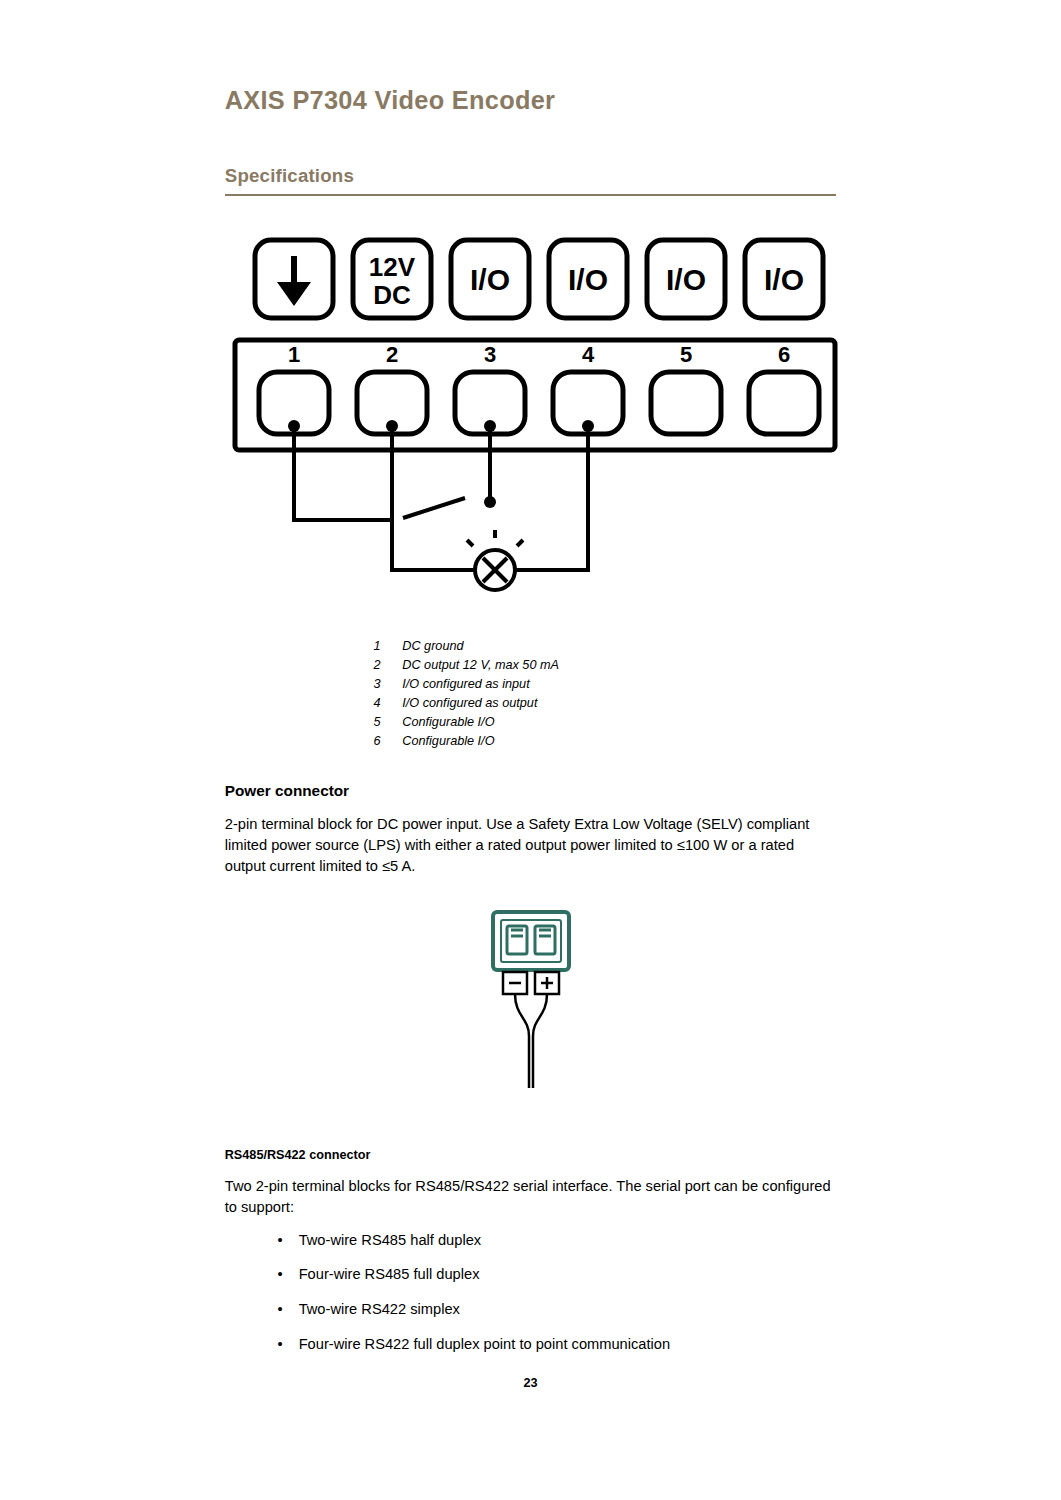AXIS P7304 Video Encoder
Specifications
12V DC I/O I/O I/O I/O 1 2 3 4 5 6
1 DC ground
2 DC output 12 V, max 50 mA
3 I/O configured as input
4 I/O configured as output
5 Configurable I/O
6 Configurable I/O
Power connector
2-pin terminal block for DC power input. Use a Safety Extra Low Voltage (SELV) compliant limited power source (LPS) with either a rated output power limited to ≤100 W or a rated output current limited to ≤5 A.
RS485/RS422 connector
Two 2-pin terminal blocks for RS485/RS422 serial interface. The serial port can be configured to support:
Two-wire RS485 half duplex
Four-wire RS485 full duplex
Two-wire RS422 simplex
Four-wire RS422 full duplex point to point communication
23